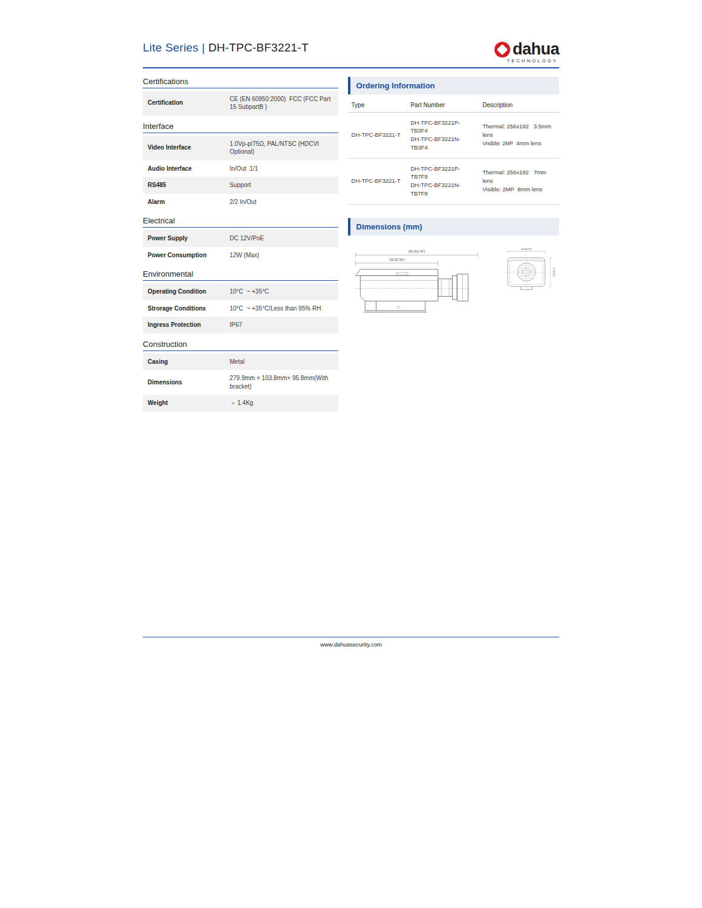Lite Series | DH-TPC-BF3221-T
dahua
TECHNOLOGY
Certifications
| Certification | CE (EN 60950:2000) FCC (FCC Part 15 SubpartB ) |
Interface
| Video Interface | 1.0Vp-p/75Ω, PAL/NTSC (HDCVI Optional) |
| Audio Interface | In/Out 1/1 |
| RS485 | Support |
| Alarm | 2/2 In/Out |
Electrical
| Power Supply | DC 12V/PoE |
| Power Consumption | 12W (Max) |
Environmental
| Operating Condition | 10°C ~ +35°C |
| Strorage Conditions | 10°C ~ +35°C/Less than 95% RH |
| Ingress Protection | IP67 |
Construction
| Casing | Metal |
| Dimensions | 279.9mm × 103.8mm× 95.8mm(With bracket) |
| Weight | ＜ 1.4Kg |
Ordering Information
| Type | Part Number | Description |
| --- | --- | --- |
| DH-TPC-BF3221-T | DH-TPC-BF3221P-TB3F4 DH-TPC-BF3221N-TB3F4 | Thermal: 256x192 3.5mm lens Visible: 2MP 4mm lens |
| DH-TPC-BF3221-T | DH-TPC-BF3221P-TB7F8 DH-TPC-BF3221N-TB7F8 | Thermal: 256x192 7mm lens Visible: 2MP 8mm lens |
Dimensions (mm)
291.0[11.46"] 192.5[7.58"]
103.8[4.09"] 97.2[3.83"]
www.dahuasecurity.com